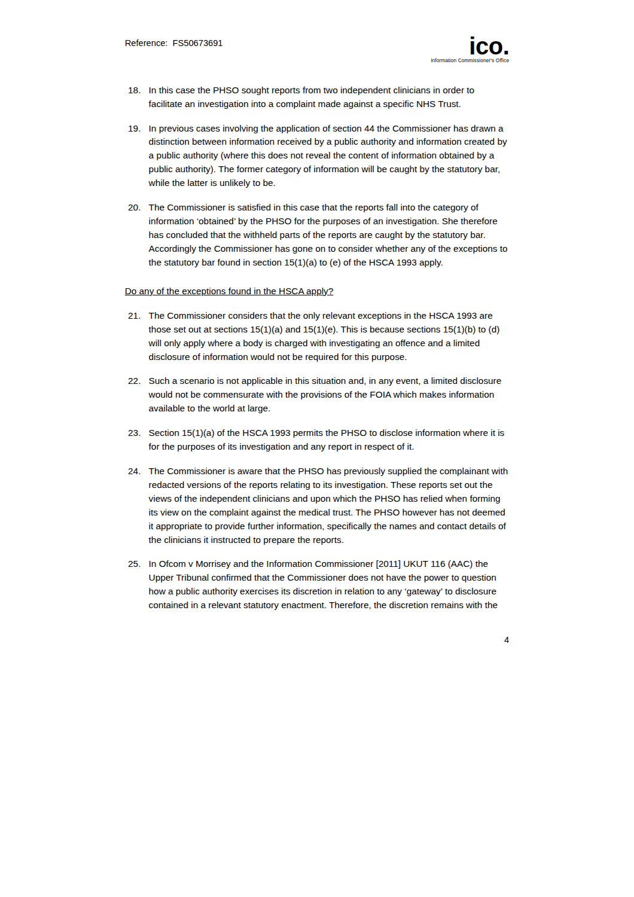Reference: FS50673691
ico.
Information Commissioner's Office
In this case the PHSO sought reports from two independent clinicians in order to facilitate an investigation into a complaint made against a specific NHS Trust.
In previous cases involving the application of section 44 the Commissioner has drawn a distinction between information received by a public authority and information created by a public authority (where this does not reveal the content of information obtained by a public authority). The former category of information will be caught by the statutory bar, while the latter is unlikely to be.
The Commissioner is satisfied in this case that the reports fall into the category of information ‘obtained’ by the PHSO for the purposes of an investigation. She therefore has concluded that the withheld parts of the reports are caught by the statutory bar. Accordingly the Commissioner has gone on to consider whether any of the exceptions to the statutory bar found in section 15(1)(a) to (e) of the HSCA 1993 apply.
Do any of the exceptions found in the HSCA apply?
The Commissioner considers that the only relevant exceptions in the HSCA 1993 are those set out at sections 15(1)(a) and 15(1)(e). This is because sections 15(1)(b) to (d) will only apply where a body is charged with investigating an offence and a limited disclosure of information would not be required for this purpose.
Such a scenario is not applicable in this situation and, in any event, a limited disclosure would not be commensurate with the provisions of the FOIA which makes information available to the world at large.
Section 15(1)(a) of the HSCA 1993 permits the PHSO to disclose information where it is for the purposes of its investigation and any report in respect of it.
The Commissioner is aware that the PHSO has previously supplied the complainant with redacted versions of the reports relating to its investigation. These reports set out the views of the independent clinicians and upon which the PHSO has relied when forming its view on the complaint against the medical trust. The PHSO however has not deemed it appropriate to provide further information, specifically the names and contact details of the clinicians it instructed to prepare the reports.
In Ofcom v Morrisey and the Information Commissioner [2011] UKUT 116 (AAC) the Upper Tribunal confirmed that the Commissioner does not have the power to question how a public authority exercises its discretion in relation to any ‘gateway’ to disclosure contained in a relevant statutory enactment. Therefore, the discretion remains with the
4